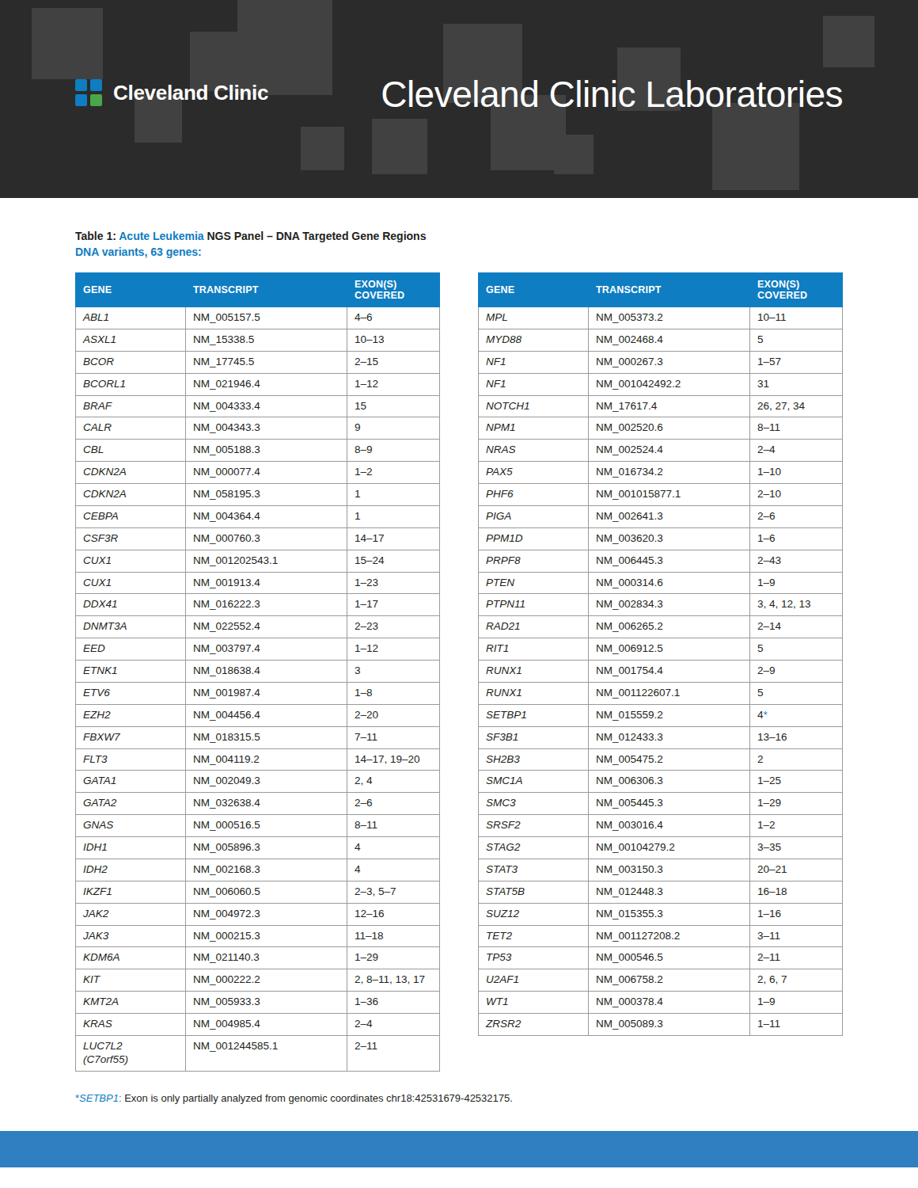Cleveland Clinic
Cleveland Clinic Laboratories
Table 1: Acute Leukemia NGS Panel – DNA Targeted Gene Regions
DNA variants, 63 genes:
| GENE | TRANSCRIPT | EXON(S) COVERED |
| --- | --- | --- |
| ABL1 | NM_005157.5 | 4–6 |
| ASXL1 | NM_15338.5 | 10–13 |
| BCOR | NM_17745.5 | 2–15 |
| BCORL1 | NM_021946.4 | 1–12 |
| BRAF | NM_004333.4 | 15 |
| CALR | NM_004343.3 | 9 |
| CBL | NM_005188.3 | 8–9 |
| CDKN2A | NM_000077.4 | 1–2 |
| CDKN2A | NM_058195.3 | 1 |
| CEBPA | NM_004364.4 | 1 |
| CSF3R | NM_000760.3 | 14–17 |
| CUX1 | NM_001202543.1 | 15–24 |
| CUX1 | NM_001913.4 | 1–23 |
| DDX41 | NM_016222.3 | 1–17 |
| DNMT3A | NM_022552.4 | 2–23 |
| EED | NM_003797.4 | 1–12 |
| ETNK1 | NM_018638.4 | 3 |
| ETV6 | NM_001987.4 | 1–8 |
| EZH2 | NM_004456.4 | 2–20 |
| FBXW7 | NM_018315.5 | 7–11 |
| FLT3 | NM_004119.2 | 14–17, 19–20 |
| GATA1 | NM_002049.3 | 2, 4 |
| GATA2 | NM_032638.4 | 2–6 |
| GNAS | NM_000516.5 | 8–11 |
| IDH1 | NM_005896.3 | 4 |
| IDH2 | NM_002168.3 | 4 |
| IKZF1 | NM_006060.5 | 2–3, 5–7 |
| JAK2 | NM_004972.3 | 12–16 |
| JAK3 | NM_000215.3 | 11–18 |
| KDM6A | NM_021140.3 | 1–29 |
| KIT | NM_000222.2 | 2, 8–11, 13, 17 |
| KMT2A | NM_005933.3 | 1–36 |
| KRAS | NM_004985.4 | 2–4 |
| LUC7L2 (C7orf55) | NM_001244585.1 | 2–11 |
| GENE | TRANSCRIPT | EXON(S) COVERED |
| --- | --- | --- |
| MPL | NM_005373.2 | 10–11 |
| MYD88 | NM_002468.4 | 5 |
| NF1 | NM_000267.3 | 1–57 |
| NF1 | NM_001042492.2 | 31 |
| NOTCH1 | NM_17617.4 | 26, 27, 34 |
| NPM1 | NM_002520.6 | 8–11 |
| NRAS | NM_002524.4 | 2–4 |
| PAX5 | NM_016734.2 | 1–10 |
| PHF6 | NM_001015877.1 | 2–10 |
| PIGA | NM_002641.3 | 2–6 |
| PPM1D | NM_003620.3 | 1–6 |
| PRPF8 | NM_006445.3 | 2–43 |
| PTEN | NM_000314.6 | 1–9 |
| PTPN11 | NM_002834.3 | 3, 4, 12, 13 |
| RAD21 | NM_006265.2 | 2–14 |
| RIT1 | NM_006912.5 | 5 |
| RUNX1 | NM_001754.4 | 2–9 |
| RUNX1 | NM_001122607.1 | 5 |
| SETBP1 | NM_015559.2 | 4 * |
| SF3B1 | NM_012433.3 | 13–16 |
| SH2B3 | NM_005475.2 | 2 |
| SMC1A | NM_006306.3 | 1–25 |
| SMC3 | NM_005445.3 | 1–29 |
| SRSF2 | NM_003016.4 | 1–2 |
| STAG2 | NM_00104279.2 | 3–35 |
| STAT3 | NM_003150.3 | 20–21 |
| STAT5B | NM_012448.3 | 16–18 |
| SUZ12 | NM_015355.3 | 1–16 |
| TET2 | NM_001127208.2 | 3–11 |
| TP53 | NM_000546.5 | 2–11 |
| U2AF1 | NM_006758.2 | 2, 6, 7 |
| WT1 | NM_000378.4 | 1–9 |
| ZRSR2 | NM_005089.3 | 1–11 |
*SETBP1: Exon is only partially analyzed from genomic coordinates chr18:42531679-42532175.